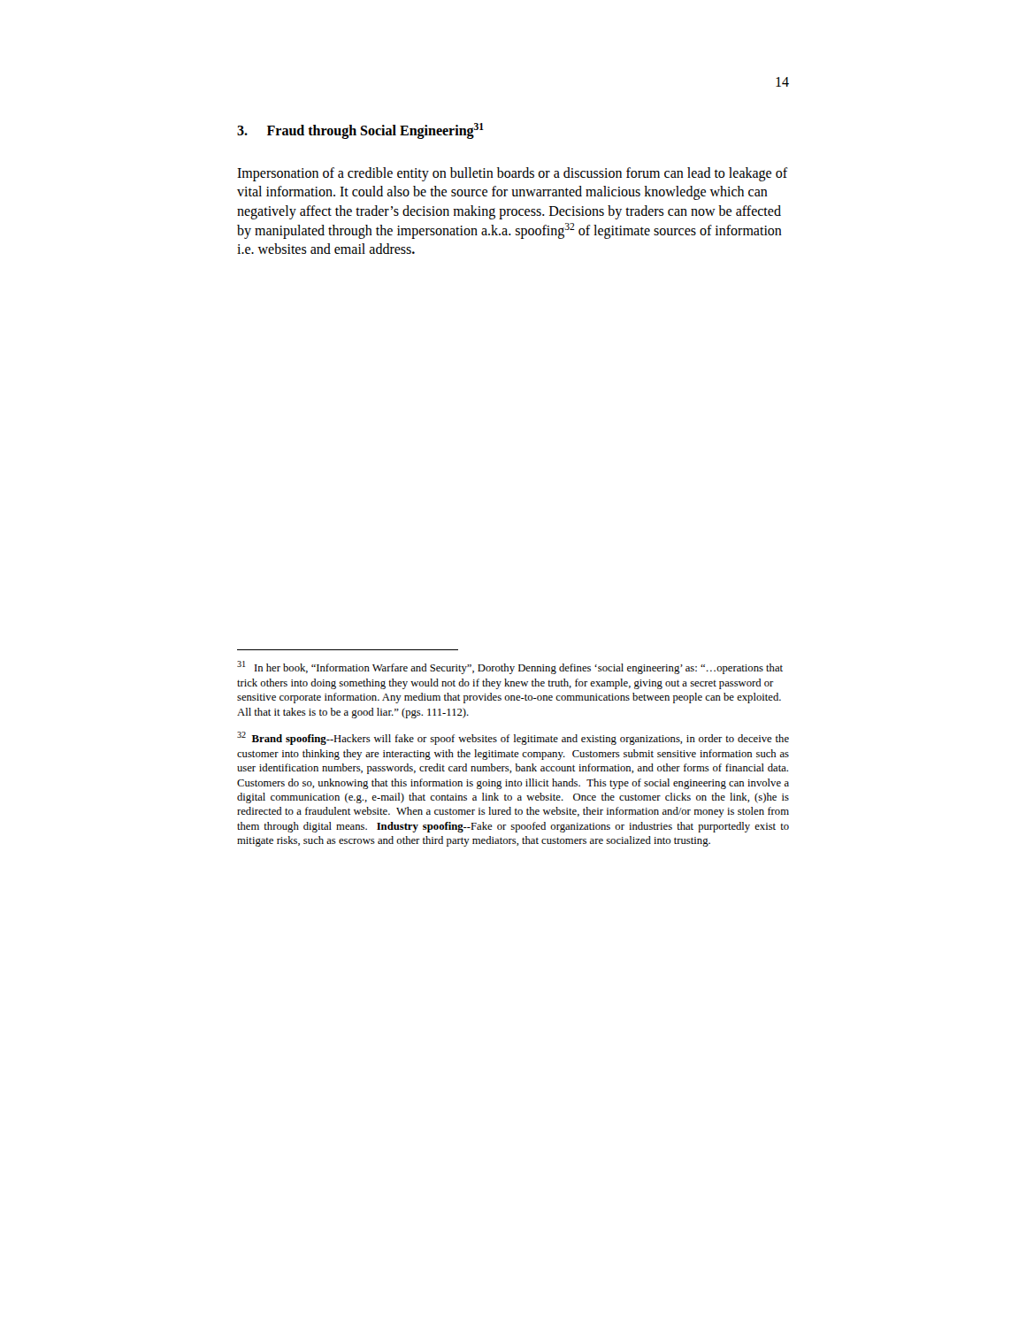14
3. Fraud through Social Engineering31
Impersonation of a credible entity on bulletin boards or a discussion forum can lead to leakage of vital information. It could also be the source for unwarranted malicious knowledge which can negatively affect the trader’s decision making process. Decisions by traders can now be affected by manipulated through the impersonation a.k.a. spoofing32 of legitimate sources of information i.e. websites and email address.
31 In her book, “Information Warfare and Security”, Dorothy Denning defines ‘social engineering’ as: “…operations that trick others into doing something they would not do if they knew the truth, for example, giving out a secret password or sensitive corporate information. Any medium that provides one-to-one communications between people can be exploited. All that it takes is to be a good liar.” (pgs. 111-112).
32 Brand spoofing--Hackers will fake or spoof websites of legitimate and existing organizations, in order to deceive the customer into thinking they are interacting with the legitimate company. Customers submit sensitive information such as user identification numbers, passwords, credit card numbers, bank account information, and other forms of financial data. Customers do so, unknowing that this information is going into illicit hands. This type of social engineering can involve a digital communication (e.g., e-mail) that contains a link to a website. Once the customer clicks on the link, (s)he is redirected to a fraudulent website. When a customer is lured to the website, their information and/or money is stolen from them through digital means. Industry spoofing--Fake or spoofed organizations or industries that purportedly exist to mitigate risks, such as escrows and other third party mediators, that customers are socialized into trusting.